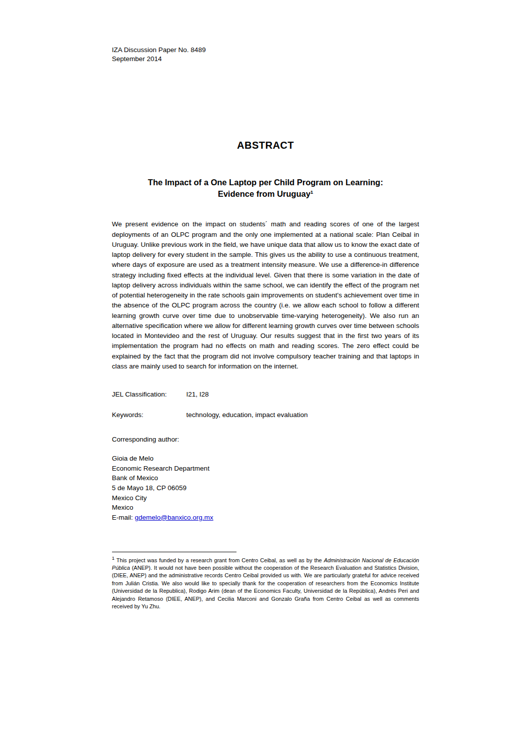IZA Discussion Paper No. 8489
September 2014
ABSTRACT
The Impact of a One Laptop per Child Program on Learning:
Evidence from Uruguay1
We present evidence on the impact on students´ math and reading scores of one of the largest deployments of an OLPC program and the only one implemented at a national scale: Plan Ceibal in Uruguay. Unlike previous work in the field, we have unique data that allow us to know the exact date of laptop delivery for every student in the sample. This gives us the ability to use a continuous treatment, where days of exposure are used as a treatment intensity measure. We use a difference-in difference strategy including fixed effects at the individual level. Given that there is some variation in the date of laptop delivery across individuals within the same school, we can identify the effect of the program net of potential heterogeneity in the rate schools gain improvements on student's achievement over time in the absence of the OLPC program across the country (i.e. we allow each school to follow a different learning growth curve over time due to unobservable time-varying heterogeneity). We also run an alternative specification where we allow for different learning growth curves over time between schools located in Montevideo and the rest of Uruguay. Our results suggest that in the first two years of its implementation the program had no effects on math and reading scores. The zero effect could be explained by the fact that the program did not involve compulsory teacher training and that laptops in class are mainly used to search for information on the internet.
JEL Classification:
I21, I28
Keywords:
technology, education, impact evaluation
Corresponding author:
Gioia de Melo
Economic Research Department
Bank of Mexico
5 de Mayo 18, CP 06059
Mexico City
Mexico
E-mail: gdemelo@banxico.org.mx
1 This project was funded by a research grant from Centro Ceibal, as well as by the Administración Nacional de Educación Pública (ANEP). It would not have been possible without the cooperation of the Research Evaluation and Statistics Division, (DIEE, ANEP) and the administrative records Centro Ceibal provided us with. We are particularly grateful for advice received from Julián Cristia. We also would like to specially thank for the cooperation of researchers from the Economics Institute (Universidad de la Republica), Rodigo Arim (dean of the Economics Faculty, Universidad de la República), Andrés Peri and Alejandro Retamoso (DIEE, ANEP), and Cecilia Marconi and Gonzalo Graña from Centro Ceibal as well as comments received by Yu Zhu.